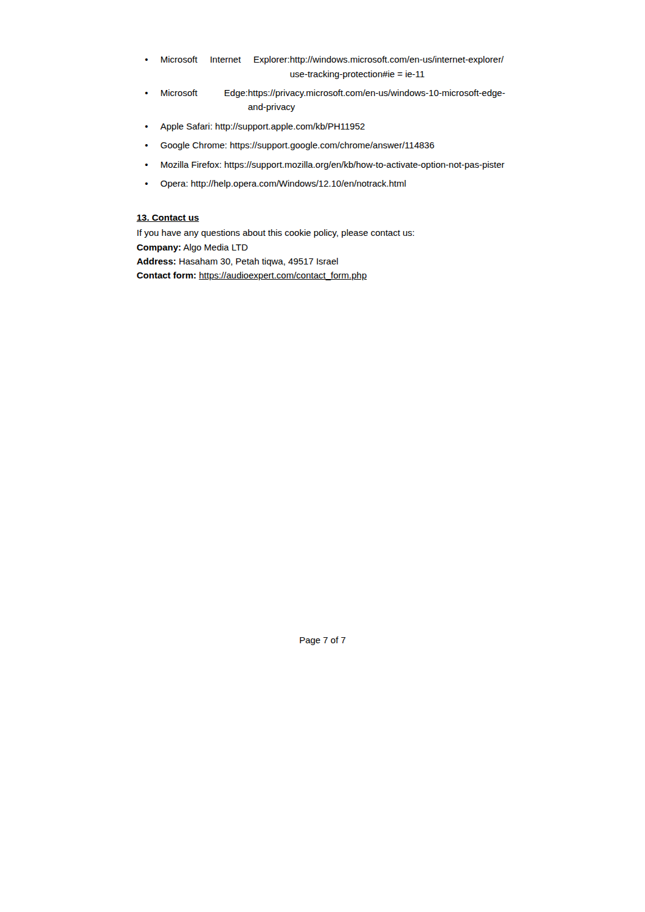Microsoft Internet Explorer: http://windows.microsoft.com/en-us/internet-explorer/use-tracking-protection#ie = ie-11
Microsoft Edge: https://privacy.microsoft.com/en-us/windows-10-microsoft-edge-and-privacy
Apple Safari: http://support.apple.com/kb/PH11952
Google Chrome: https://support.google.com/chrome/answer/114836
Mozilla Firefox: https://support.mozilla.org/en/kb/how-to-activate-option-not-pas-pister
Opera: http://help.opera.com/Windows/12.10/en/notrack.html
13. Contact us
If you have any questions about this cookie policy, please contact us:
Company: Algo Media LTD
Address: Hasaham 30, Petah tiqwa, 49517 Israel
Contact form: https://audioexpert.com/contact_form.php
Page 7 of 7